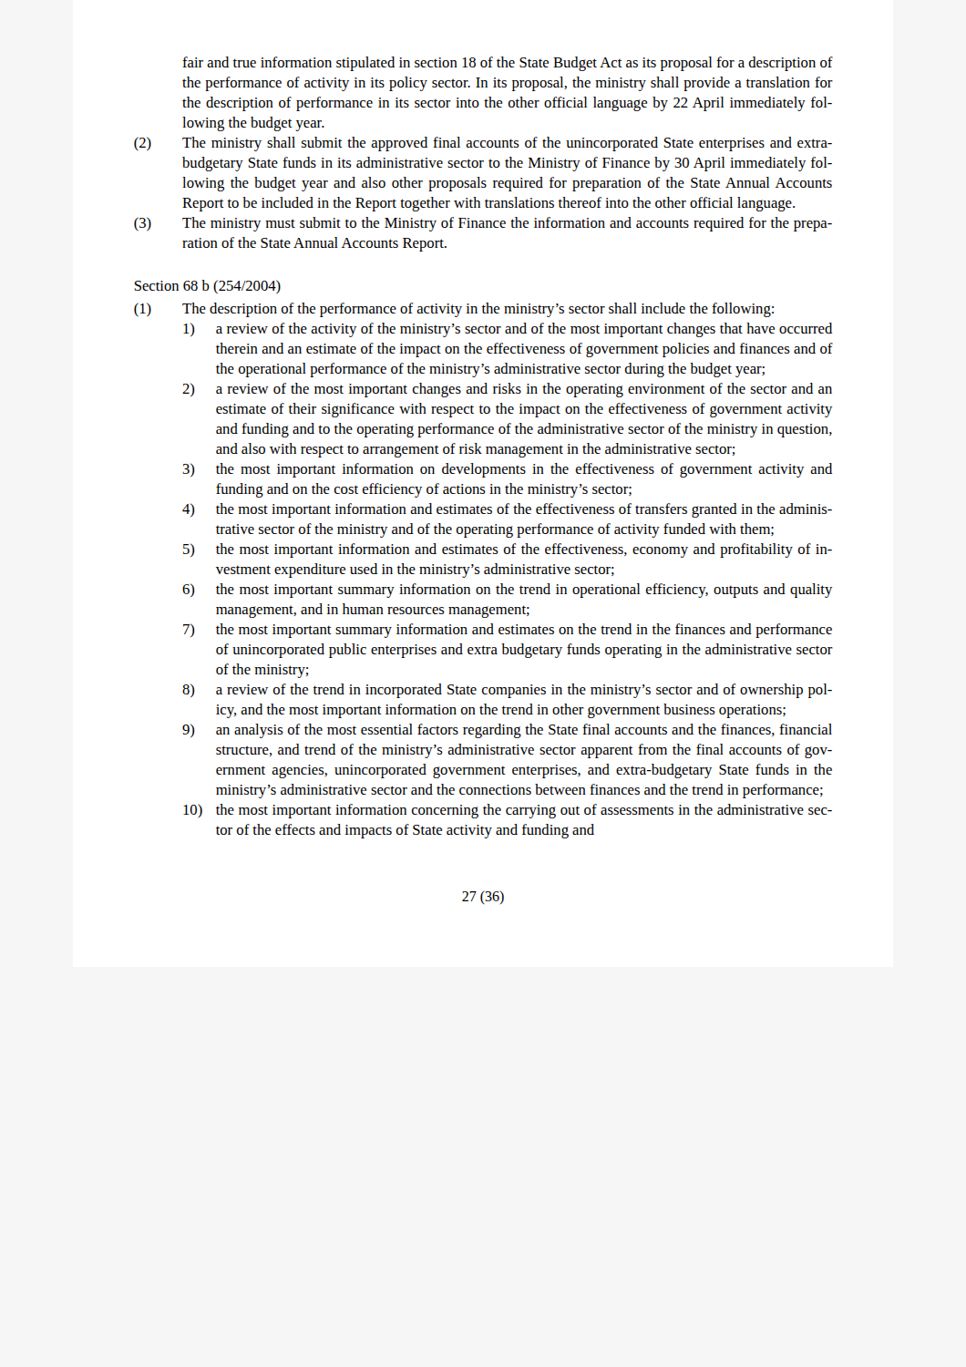fair and true information stipulated in section 18 of the State Budget Act as its proposal for a description of the performance of activity in its policy sector. In its proposal, the ministry shall provide a translation for the description of performance in its sector into the other official language by 22 April immediately following the budget year.
(2) The ministry shall submit the approved final accounts of the unincorporated State enterprises and extra-budgetary State funds in its administrative sector to the Ministry of Finance by 30 April immediately following the budget year and also other proposals required for preparation of the State Annual Accounts Report to be included in the Report together with translations thereof into the other official language.
(3) The ministry must submit to the Ministry of Finance the information and accounts required for the preparation of the State Annual Accounts Report.
Section 68 b (254/2004)
(1) The description of the performance of activity in the ministry’s sector shall include the following:
1) a review of the activity of the ministry’s sector and of the most important changes that have occurred therein and an estimate of the impact on the effectiveness of government policies and finances and of the operational performance of the ministry’s administrative sector during the budget year;
2) a review of the most important changes and risks in the operating environment of the sector and an estimate of their significance with respect to the impact on the effectiveness of government activity and funding and to the operating performance of the administrative sector of the ministry in question, and also with respect to arrangement of risk management in the administrative sector;
3) the most important information on developments in the effectiveness of government activity and funding and on the cost efficiency of actions in the ministry’s sector;
4) the most important information and estimates of the effectiveness of transfers granted in the administrative sector of the ministry and of the operating performance of activity funded with them;
5) the most important information and estimates of the effectiveness, economy and profitability of investment expenditure used in the ministry’s administrative sector;
6) the most important summary information on the trend in operational efficiency, outputs and quality management, and in human resources management;
7) the most important summary information and estimates on the trend in the finances and performance of unincorporated public enterprises and extra budgetary funds operating in the administrative sector of the ministry;
8) a review of the trend in incorporated State companies in the ministry’s sector and of ownership policy, and the most important information on the trend in other government business operations;
9) an analysis of the most essential factors regarding the State final accounts and the finances, financial structure, and trend of the ministry’s administrative sector apparent from the final accounts of government agencies, unincorporated government enterprises, and extra-budgetary State funds in the ministry’s administrative sector and the connections between finances and the trend in performance;
10) the most important information concerning the carrying out of assessments in the administrative sector of the effects and impacts of State activity and funding and
27 (36)